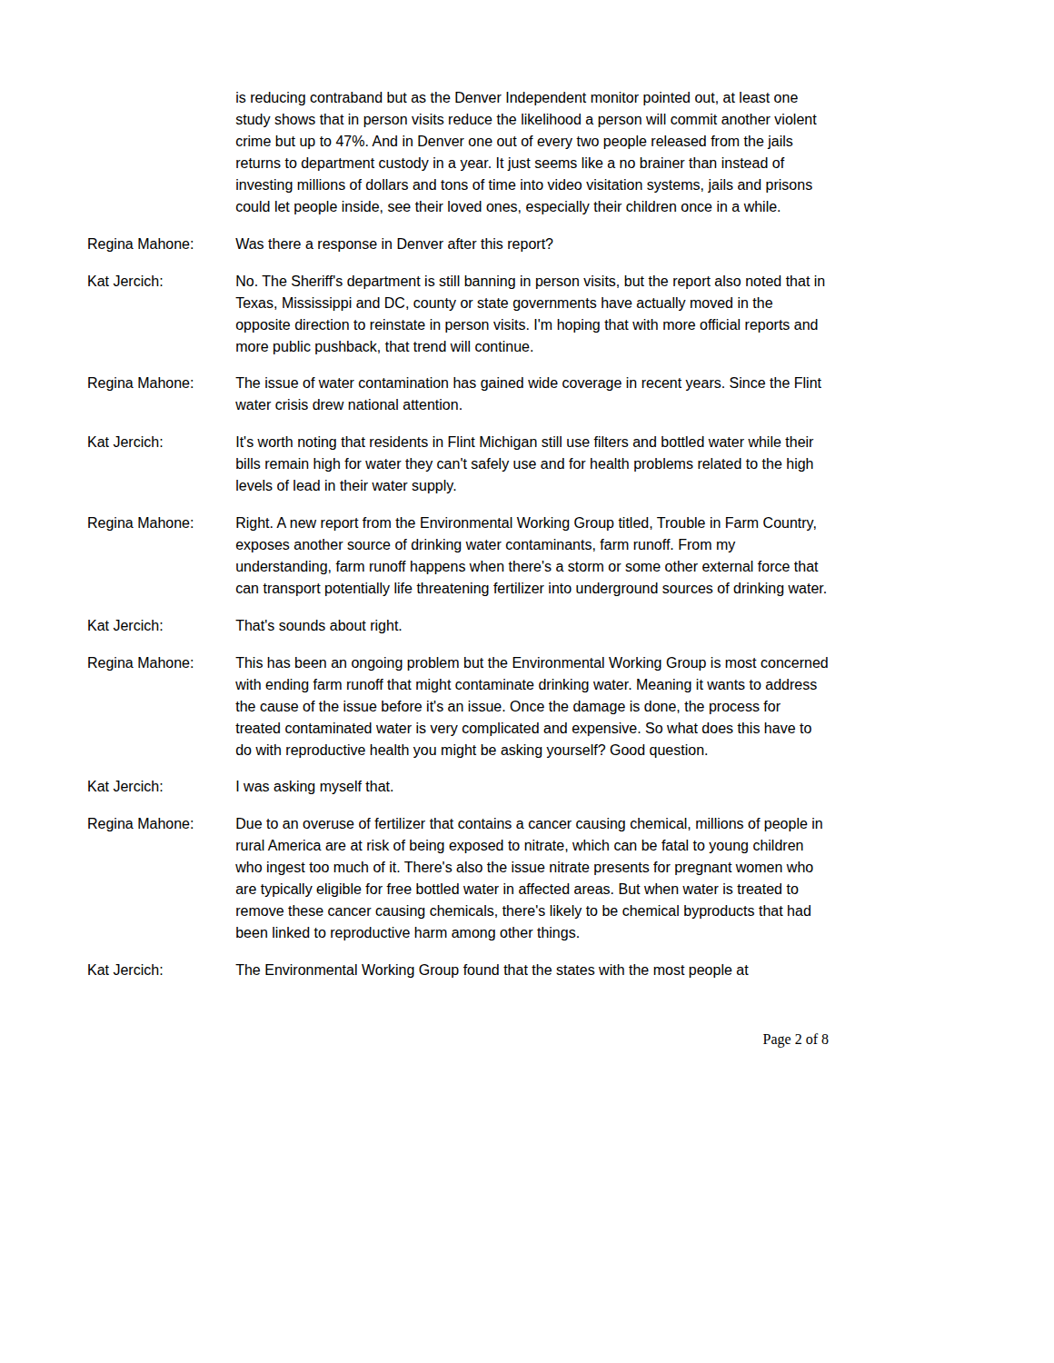is reducing contraband but as the Denver Independent monitor pointed out, at least one study shows that in person visits reduce the likelihood a person will commit another violent crime but up to 47%. And in Denver one out of every two people released from the jails returns to department custody in a year. It just seems like a no brainer than instead of investing millions of dollars and tons of time into video visitation systems, jails and prisons could let people inside, see their loved ones, especially their children once in a while.
Regina Mahone:
Was there a response in Denver after this report?
Kat Jercich:
No. The Sheriff's department is still banning in person visits, but the report also noted that in Texas, Mississippi and DC, county or state governments have actually moved in the opposite direction to reinstate in person visits. I'm hoping that with more official reports and more public pushback, that trend will continue.
Regina Mahone:
The issue of water contamination has gained wide coverage in recent years. Since the Flint water crisis drew national attention.
Kat Jercich:
It's worth noting that residents in Flint Michigan still use filters and bottled water while their bills remain high for water they can't safely use and for health problems related to the high levels of lead in their water supply.
Regina Mahone:
Right. A new report from the Environmental Working Group titled, Trouble in Farm Country, exposes another source of drinking water contaminants, farm runoff. From my understanding, farm runoff happens when there's a storm or some other external force that can transport potentially life threatening fertilizer into underground sources of drinking water.
Kat Jercich:
That's sounds about right.
Regina Mahone:
This has been an ongoing problem but the Environmental Working Group is most concerned with ending farm runoff that might contaminate drinking water. Meaning it wants to address the cause of the issue before it's an issue. Once the damage is done, the process for treated contaminated water is very complicated and expensive. So what does this have to do with reproductive health you might be asking yourself? Good question.
Kat Jercich:
I was asking myself that.
Regina Mahone:
Due to an overuse of fertilizer that contains a cancer causing chemical, millions of people in rural America are at risk of being exposed to nitrate, which can be fatal to young children who ingest too much of it. There's also the issue nitrate presents for pregnant women who are typically eligible for free bottled water in affected areas. But when water is treated to remove these cancer causing chemicals, there's likely to be chemical byproducts that had been linked to reproductive harm among other things.
Kat Jercich:
The Environmental Working Group found that the states with the most people at
Page 2 of 8